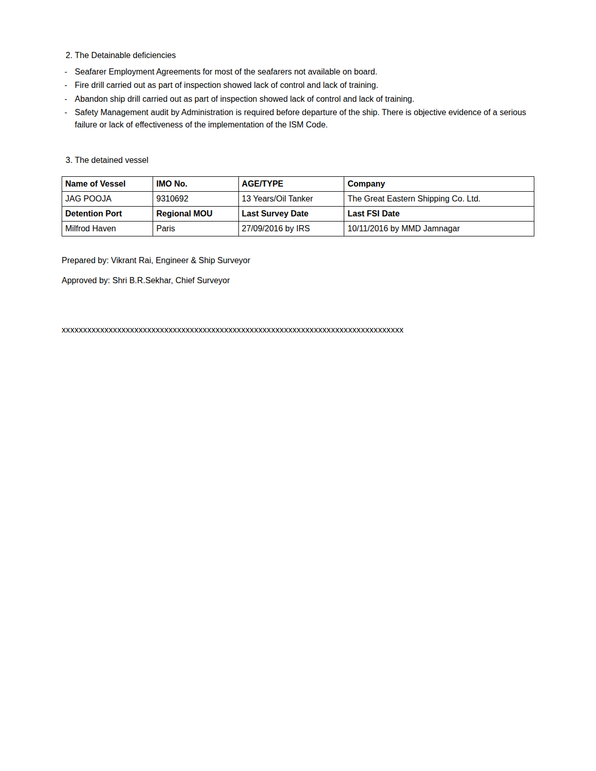The Detainable deficiencies
Seafarer Employment Agreements for most of the seafarers not available on board.
Fire drill carried out as part of inspection showed lack of control and lack of training.
Abandon ship drill carried out as part of inspection showed lack of control and lack of training.
Safety Management audit by Administration is required before departure of the ship. There is objective evidence of a serious failure or lack of effectiveness of the implementation of the ISM Code.
The detained vessel
| Name of Vessel | IMO No. | AGE/TYPE | Company |
| --- | --- | --- | --- |
| JAG POOJA | 9310692 | 13 Years/Oil Tanker | The Great Eastern Shipping Co. Ltd. |
| Detention Port | Regional MOU | Last Survey Date | Last FSI Date |
| Milfrod Haven | Paris | 27/09/2016 by IRS | 10/11/2016 by MMD Jamnagar |
Prepared by: Vikrant Rai, Engineer & Ship Surveyor
Approved by: Shri B.R.Sekhar, Chief Surveyor
xxxxxxxxxxxxxxxxxxxxxxxxxxxxxxxxxxxxxxxxxxxxxxxxxxxxxxxxxxxxxxxxxxxxxxxxxxxxxxxx